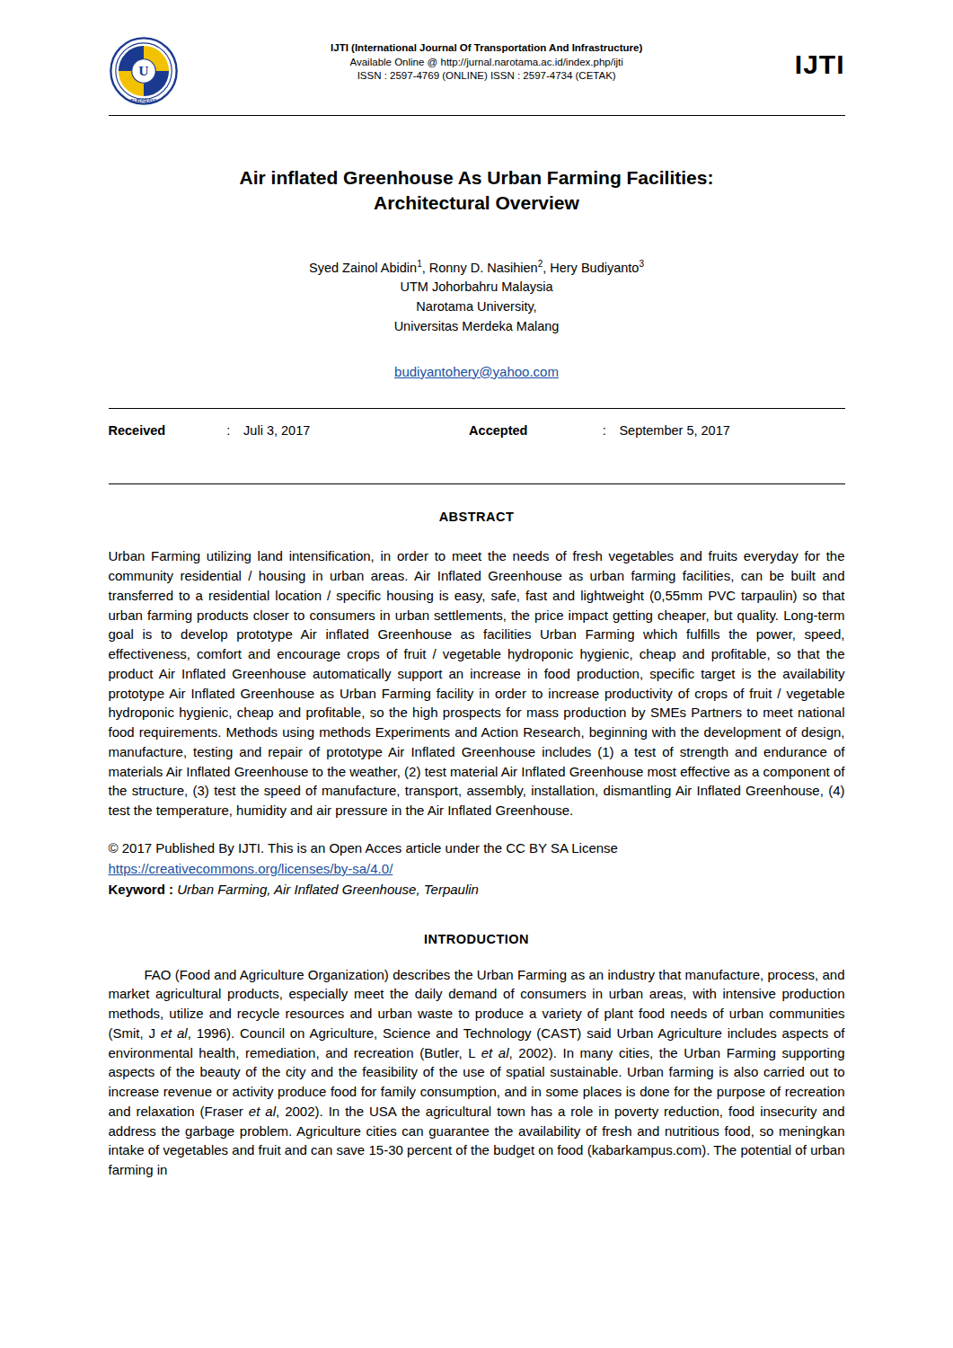U SURABAYA
IJTI (International Journal Of Transportation And Infrastructure)
Available Online @ http://jurnal.narotama.ac.id/index.php/ijti
ISSN : 2597-4769 (ONLINE) ISSN : 2597-4734 (CETAK)
IJTI
Air inflated Greenhouse As Urban Farming Facilities:
Architectural Overview
Syed Zainol Abidin1, Ronny D. Nasihien2, Hery Budiyanto3
UTM Johorbahru Malaysia
Narotama University,
Universitas Merdeka Malang
budiyantohery@yahoo.com
| Received | : | Juli 3, 2017 | Accepted | : | September 5, 2017 |
ABSTRACT
Urban Farming utilizing land intensification, in order to meet the needs of fresh vegetables and fruits everyday for the community residential / housing in urban areas. Air Inflated Greenhouse as urban farming facilities, can be built and transferred to a residential location / specific housing is easy, safe, fast and lightweight (0,55mm PVC tarpaulin) so that urban farming products closer to consumers in urban settlements, the price impact getting cheaper, but quality. Long-term goal is to develop prototype Air inflated Greenhouse as facilities Urban Farming which fulfills the power, speed, effectiveness, comfort and encourage crops of fruit / vegetable hydroponic hygienic, cheap and profitable, so that the product Air Inflated Greenhouse automatically support an increase in food production, specific target is the availability prototype Air Inflated Greenhouse as Urban Farming facility in order to increase productivity of crops of fruit / vegetable hydroponic hygienic, cheap and profitable, so the high prospects for mass production by SMEs Partners to meet national food requirements. Methods using methods Experiments and Action Research, beginning with the development of design, manufacture, testing and repair of prototype Air Inflated Greenhouse includes (1) a test of strength and endurance of materials Air Inflated Greenhouse to the weather, (2) test material Air Inflated Greenhouse most effective as a component of the structure, (3) test the speed of manufacture, transport, assembly, installation, dismantling Air Inflated Greenhouse, (4) test the temperature, humidity and air pressure in the Air Inflated Greenhouse.
© 2017 Published By IJTI. This is an Open Acces article under the CC BY SA License
https://creativecommons.org/licenses/by-sa/4.0/
Keyword : Urban Farming, Air Inflated Greenhouse, Terpaulin
INTRODUCTION
FAO (Food and Agriculture Organization) describes the Urban Farming as an industry that manufacture, process, and market agricultural products, especially meet the daily demand of consumers in urban areas, with intensive production methods, utilize and recycle resources and urban waste to produce a variety of plant food needs of urban communities (Smit, J et al, 1996). Council on Agriculture, Science and Technology (CAST) said Urban Agriculture includes aspects of environmental health, remediation, and recreation (Butler, L et al, 2002). In many cities, the Urban Farming supporting aspects of the beauty of the city and the feasibility of the use of spatial sustainable. Urban farming is also carried out to increase revenue or activity produce food for family consumption, and in some places is done for the purpose of recreation and relaxation (Fraser et al, 2002). In the USA the agricultural town has a role in poverty reduction, food insecurity and address the garbage problem. Agriculture cities can guarantee the availability of fresh and nutritious food, so meningkan intake of vegetables and fruit and can save 15-30 percent of the budget on food (kabarkampus.com). The potential of urban farming in